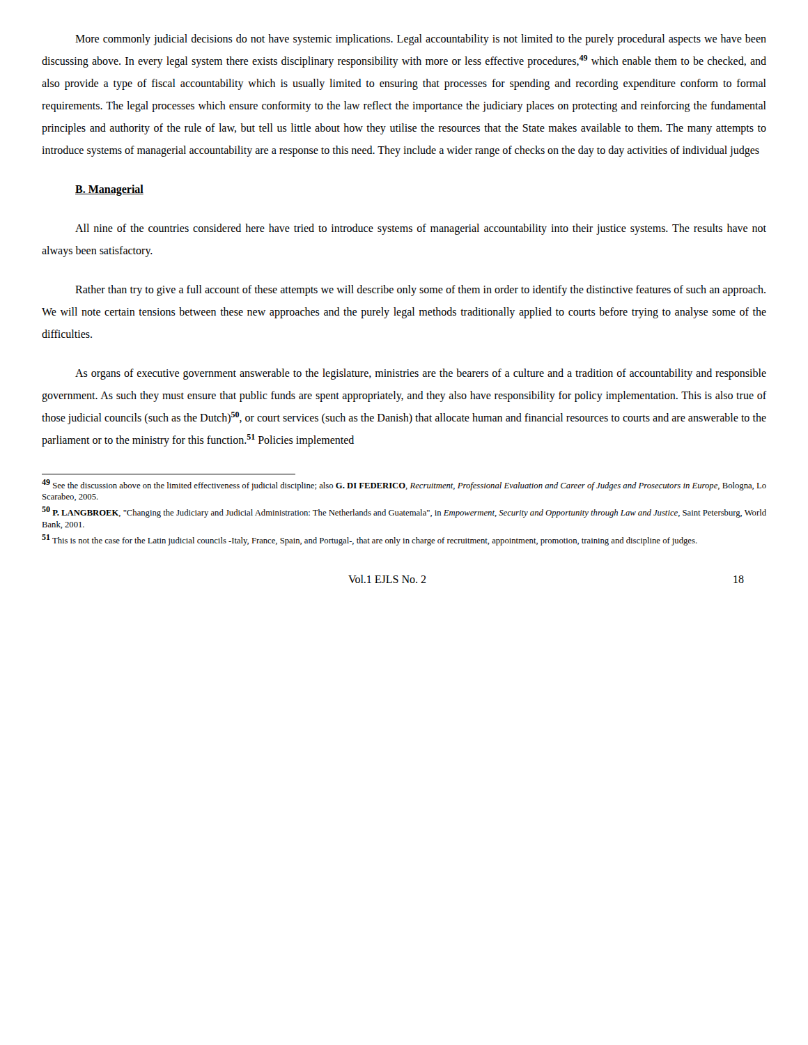More commonly judicial decisions do not have systemic implications. Legal accountability is not limited to the purely procedural aspects we have been discussing above. In every legal system there exists disciplinary responsibility with more or less effective procedures,49 which enable them to be checked, and also provide a type of fiscal accountability which is usually limited to ensuring that processes for spending and recording expenditure conform to formal requirements. The legal processes which ensure conformity to the law reflect the importance the judiciary places on protecting and reinforcing the fundamental principles and authority of the rule of law, but tell us little about how they utilise the resources that the State makes available to them. The many attempts to introduce systems of managerial accountability are a response to this need. They include a wider range of checks on the day to day activities of individual judges
B. Managerial
All nine of the countries considered here have tried to introduce systems of managerial accountability into their justice systems. The results have not always been satisfactory.
Rather than try to give a full account of these attempts we will describe only some of them in order to identify the distinctive features of such an approach. We will note certain tensions between these new approaches and the purely legal methods traditionally applied to courts before trying to analyse some of the difficulties.
As organs of executive government answerable to the legislature, ministries are the bearers of a culture and a tradition of accountability and responsible government. As such they must ensure that public funds are spent appropriately, and they also have responsibility for policy implementation. This is also true of those judicial councils (such as the Dutch)50, or court services (such as the Danish) that allocate human and financial resources to courts and are answerable to the parliament or to the ministry for this function.51 Policies implemented
49 See the discussion above on the limited effectiveness of judicial discipline; also G. DI FEDERICO, Recruitment, Professional Evaluation and Career of Judges and Prosecutors in Europe, Bologna, Lo Scarabeo, 2005.
50 P. LANGBROEK, "Changing the Judiciary and Judicial Administration: The Netherlands and Guatemala", in Empowerment, Security and Opportunity through Law and Justice, Saint Petersburg, World Bank, 2001.
51 This is not the case for the Latin judicial councils -Italy, France, Spain, and Portugal-, that are only in charge of recruitment, appointment, promotion, training and discipline of judges.
Vol.1 EJLS No. 2
18